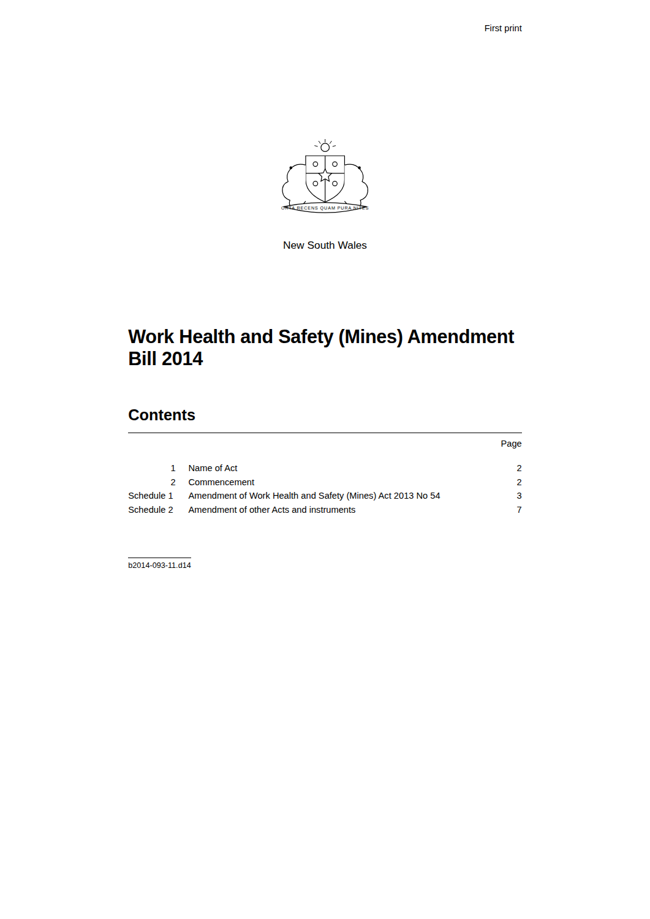First print
ORTA RECENS QUAM PURA NITES
New South Wales
Work Health and Safety (Mines) Amendment Bill 2014
Contents
| | | Page |
| 1 | Name of Act | 2 |
| 2 | Commencement | 2 |
| Schedule 1 | Amendment of Work Health and Safety (Mines) Act 2013 No 54 | 3 |
| Schedule 2 | Amendment of other Acts and instruments | 7 |
b2014-093-11.d14